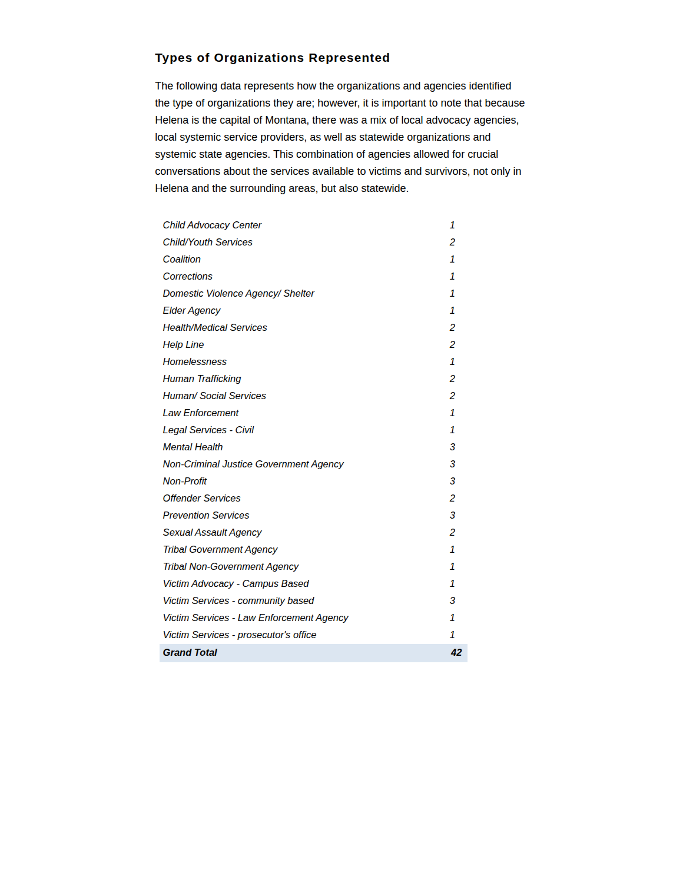Types of Organizations Represented
The following data represents how the organizations and agencies identified the type of organizations they are; however, it is important to note that because Helena is the capital of Montana, there was a mix of local advocacy agencies, local systemic service providers, as well as statewide organizations and systemic state agencies. This combination of agencies allowed for crucial conversations about the services available to victims and survivors, not only in Helena and the surrounding areas, but also statewide.
| Child Advocacy Center | 1 |
| Child/Youth Services | 2 |
| Coalition | 1 |
| Corrections | 1 |
| Domestic Violence Agency/ Shelter | 1 |
| Elder Agency | 1 |
| Health/Medical Services | 2 |
| Help Line | 2 |
| Homelessness | 1 |
| Human Trafficking | 2 |
| Human/ Social Services | 2 |
| Law Enforcement | 1 |
| Legal Services - Civil | 1 |
| Mental Health | 3 |
| Non-Criminal Justice Government Agency | 3 |
| Non-Profit | 3 |
| Offender Services | 2 |
| Prevention Services | 3 |
| Sexual Assault Agency | 2 |
| Tribal Government Agency | 1 |
| Tribal Non-Government Agency | 1 |
| Victim Advocacy - Campus Based | 1 |
| Victim Services - community based | 3 |
| Victim Services - Law Enforcement Agency | 1 |
| Victim Services - prosecutor's office | 1 |
| Grand Total | 42 |